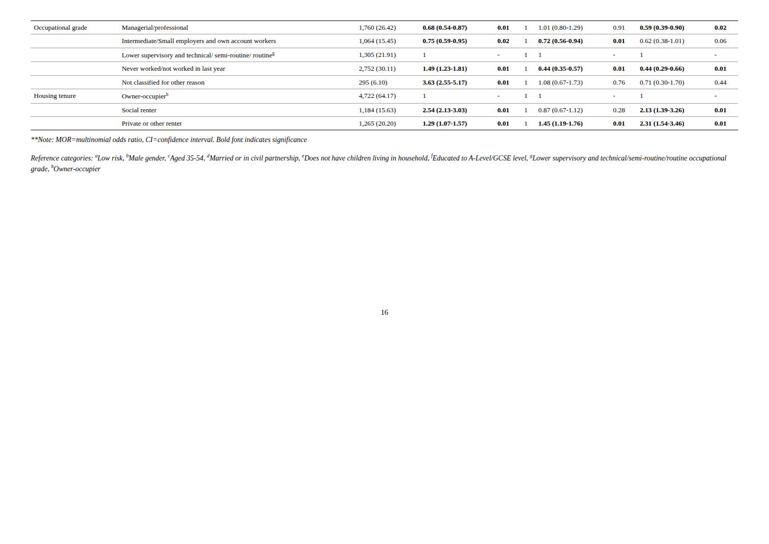| Occupational grade | Managerial/professional | 1,760 (26.42) | 0.68 (0.54-0.87) | 0.01 | 1 | 1.01 (0.80-1.29) | 0.91 | 0.59 (0.39-0.90) | 0.02 |
| | Intermediate/Small employers and own account workers | 1,064 (15.45) | 0.75 (0.59-0.95) | 0.02 | 1 | 0.72 (0.56-0.94) | 0.01 | 0.62 (0.38-1.01) | 0.06 |
| | Lower supervisory and technical/ semi-routine/ routine g | 1,305 (21.91) | 1 | - | 1 | 1 | - | 1 | - |
| | Never worked/not worked in last year | 2,752 (30.11) | 1.49 (1.23-1.81) | 0.01 | 1 | 0.44 (0.35-0.57) | 0.01 | 0.44 (0.29-0.66) | 0.01 |
| | Not classified for other reason | 295 (6.10) | 3.63 (2.55-5.17) | 0.01 | 1 | 1.08 (0.67-1.73) | 0.76 | 0.71 (0.30-1.70) | 0.44 |
| Housing tenure | Owner-occupier h | 4,722 (64.17) | 1 | - | 1 | 1 | - | 1 | - |
| | Social renter | 1,184 (15.63) | 2.54 (2.13-3.03) | 0.01 | 1 | 0.87 (0.67-1.12) | 0.28 | 2.13 (1.39-3.26) | 0.01 |
| | Private or other renter | 1,265 (20.20) | 1.29 (1.07-1.57) | 0.01 | 1 | 1.45 (1.19-1.76) | 0.01 | 2.31 (1.54-3.46) | 0.01 |
**Note: MOR=multinomial odds ratio, CI=confidence interval. Bold font indicates significance
Reference categories: aLow risk, bMale gender, cAged 35-54, dMarried or in civil partnership, eDoes not have children living in household, fEducated to A-Level/GCSE level, gLower supervisory and technical/semi-routine/routine occupational grade, hOwner-occupier
16